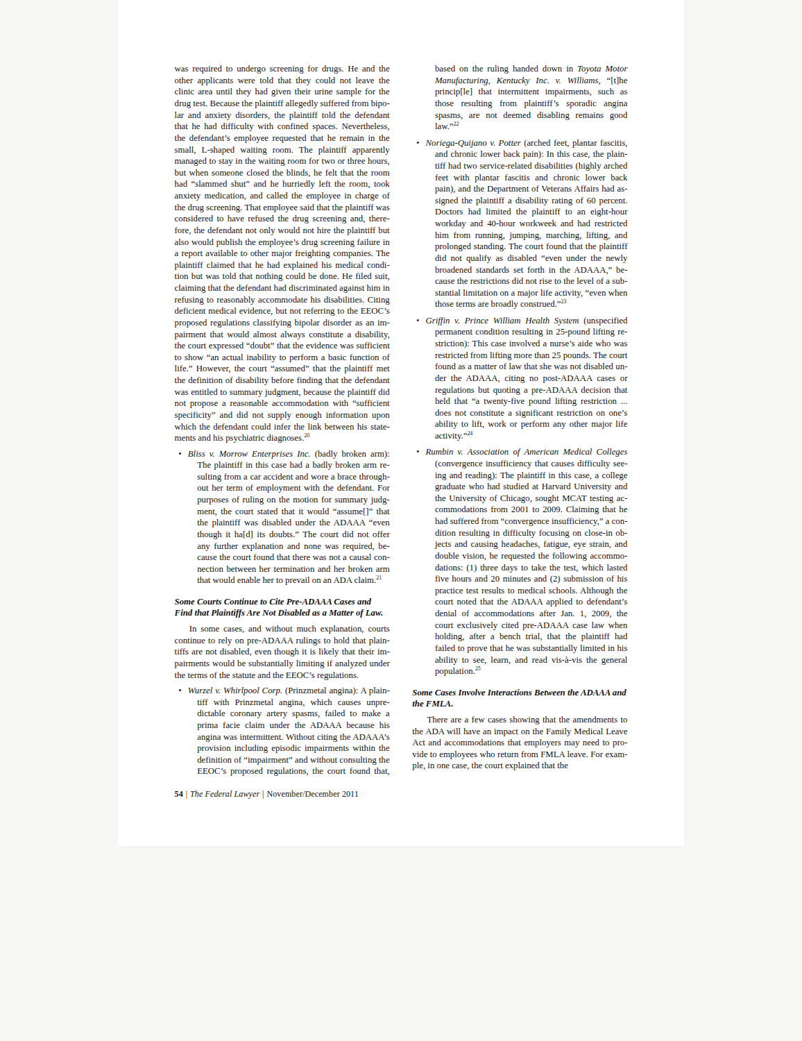was required to undergo screening for drugs. He and the other applicants were told that they could not leave the clinic area until they had given their urine sample for the drug test. Because the plaintiff allegedly suffered from bipolar and anxiety disorders, the plaintiff told the defendant that he had difficulty with confined spaces. Nevertheless, the defendant’s employee requested that he remain in the small, L-shaped waiting room. The plaintiff apparently managed to stay in the waiting room for two or three hours, but when someone closed the blinds, he felt that the room had “slammed shut” and he hurriedly left the room, took anxiety medication, and called the employee in charge of the drug screening. That employee said that the plaintiff was considered to have refused the drug screening and, therefore, the defendant not only would not hire the plaintiff but also would publish the employee’s drug screening failure in a report available to other major freighting companies. The plaintiff claimed that he had explained his medical condition but was told that nothing could be done. He filed suit, claiming that the defendant had discriminated against him in refusing to reasonably accommodate his disabilities. Citing deficient medical evidence, but not referring to the EEOC’s proposed regulations classifying bipolar disorder as an impairment that would almost always constitute a disability, the court expressed “doubt” that the evidence was sufficient to show “an actual inability to perform a basic function of life.” However, the court “assumed” that the plaintiff met the definition of disability before finding that the defendant was entitled to summary judgment, because the plaintiff did not propose a reasonable accommodation with “sufficient specificity” and did not supply enough information upon which the defendant could infer the link between his statements and his psychiatric diagnoses.20
Bliss v. Morrow Enterprises Inc. (badly broken arm): The plaintiff in this case had a badly broken arm resulting from a car accident and wore a brace throughout her term of employment with the defendant. For purposes of ruling on the motion for summary judgment, the court stated that it would “assume[]” that the plaintiff was disabled under the ADAAA “even though it ha[d] its doubts.” The court did not offer any further explanation and none was required, because the court found that there was not a causal connection between her termination and her broken arm that would enable her to prevail on an ADA claim.21
Some Courts Continue to Cite Pre-ADAAA Cases and Find that Plaintiffs Are Not Disabled as a Matter of Law.
In some cases, and without much explanation, courts continue to rely on pre-ADAAA rulings to hold that plaintiffs are not disabled, even though it is likely that their impairments would be substantially limiting if analyzed under the terms of the statute and the EEOC’s regulations.
Wurzel v. Whirlpool Corp. (Prinzmetal angina): A plaintiff with Prinzmetal angina, which causes unpredictable coronary artery spasms, failed to make a prima facie claim under the ADAAA because his angina was intermittent. Without citing the ADAAA’s provision including episodic impairments within the definition of “impairment” and without consulting the EEOC’s proposed regulations, the court found that, based on the ruling handed down in Toyota Motor Manufacturing, Kentucky Inc. v. Williams, “[t]he princip[le] that intermittent impairments, such as those resulting from plaintiff’s sporadic angina spasms, are not deemed disabling remains good law.”22
Noriega-Quijano v. Potter (arched feet, plantar fascitis, and chronic lower back pain): In this case, the plaintiff had two service-related disabilities (highly arched feet with plantar fascitis and chronic lower back pain), and the Department of Veterans Affairs had assigned the plaintiff a disability rating of 60 percent. Doctors had limited the plaintiff to an eight-hour workday and 40-hour workweek and had restricted him from running, jumping, marching, lifting, and prolonged standing. The court found that the plaintiff did not qualify as disabled “even under the newly broadened standards set forth in the ADAAA,” because the restrictions did not rise to the level of a substantial limitation on a major life activity, “even when those terms are broadly construed.”23
Griffin v. Prince William Health System (unspecified permanent condition resulting in 25-pound lifting restriction): This case involved a nurse’s aide who was restricted from lifting more than 25 pounds. The court found as a matter of law that she was not disabled under the ADAAA, citing no post-ADAAA cases or regulations but quoting a pre-ADAAA decision that held that “a twenty-five pound lifting restriction ... does not constitute a significant restriction on one’s ability to lift, work or perform any other major life activity.”24
Rumbin v. Association of American Medical Colleges (convergence insufficiency that causes difficulty seeing and reading): The plaintiff in this case, a college graduate who had studied at Harvard University and the University of Chicago, sought MCAT testing accommodations from 2001 to 2009. Claiming that he had suffered from “convergence insufficiency,” a condition resulting in difficulty focusing on close-in objects and causing headaches, fatigue, eye strain, and double vision, he requested the following accommodations: (1) three days to take the test, which lasted five hours and 20 minutes and (2) submission of his practice test results to medical schools. Although the court noted that the ADAAA applied to defendant’s denial of accommodations after Jan. 1, 2009, the court exclusively cited pre-ADAAA case law when holding, after a bench trial, that the plaintiff had failed to prove that he was substantially limited in his ability to see, learn, and read vis-à-vis the general population.25
Some Cases Involve Interactions Between the ADAAA and the FMLA.
There are a few cases showing that the amendments to the ADA will have an impact on the Family Medical Leave Act and accommodations that employers may need to provide to employees who return from FMLA leave. For example, in one case, the court explained that the
54 | The Federal Lawyer | November/December 2011